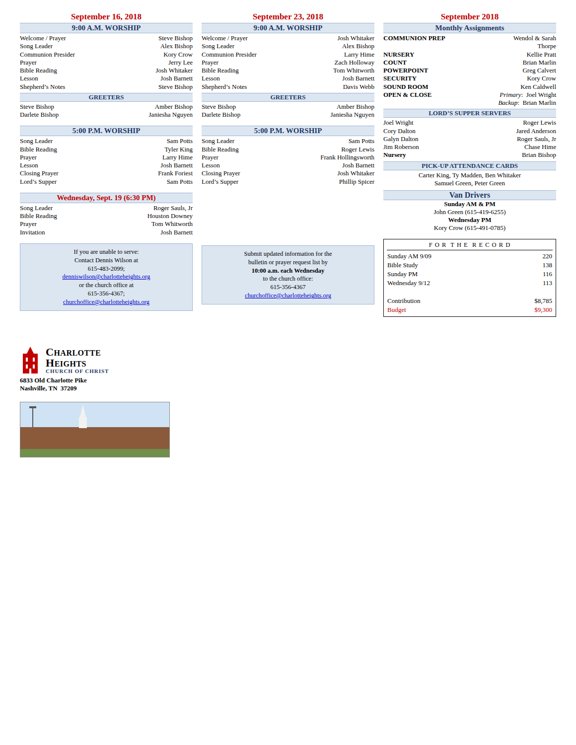September 16, 2018
9:00 A.M. WORSHIP
| Welcome / Prayer | Steve Bishop |
| Song Leader | Alex Bishop |
| Communion Presider | Kory Crow |
| Prayer | Jerry Lee |
| Bible Reading | Josh Whitaker |
| Lesson | Josh Barnett |
| Shepherd’s Notes | Steve Bishop |
GREETERS
| Steve Bishop | Amber Bishop |
| Darlete Bishop | Janiesha Nguyen |
5:00 P.M. WORSHIP
| Song Leader | Sam Potts |
| Bible Reading | Tyler King |
| Prayer | Larry Hime |
| Lesson | Josh Barnett |
| Closing Prayer | Frank Foriest |
| Lord’s Supper | Sam Potts |
Wednesday, Sept. 19 (6:30 PM)
| Song Leader | Roger Sauls, Jr |
| Bible Reading | Houston Downey |
| Prayer | Tom Whitworth |
| Invitation | Josh Barnett |
If you are unable to serve:
Contact Dennis Wilson at
615-483-2099;
denniswilson@charlotteheights.org
or the church office at
615-356-4367;
churchoffice@charlotteheights.org
September 23, 2018
9:00 A.M. WORSHIP
| Welcome / Prayer | Josh Whitaker |
| Song Leader | Alex Bishop |
| Communion Presider | Larry Hime |
| Prayer | Zach Holloway |
| Bible Reading | Tom Whitworth |
| Lesson | Josh Barnett |
| Shepherd’s Notes | Davis Webb |
GREETERS
| Steve Bishop | Amber Bishop |
| Darlete Bishop | Janiesha Nguyen |
5:00 P.M. WORSHIP
| Song Leader | Sam Potts |
| Bible Reading | Roger Lewis |
| Prayer | Frank Hollingsworth |
| Lesson | Josh Barnett |
| Closing Prayer | Josh Whitaker |
| Lord’s Supper | Phillip Spicer |
Submit updated information for the
bulletin or prayer request list by
10:00 a.m. each Wednesday
to the church office:
615-356-4367
churchoffice@charlotteheights.org
September 2018
Monthly Assignments
| COMMUNION PREP | Wendol & Sarah |
| | Thorpe |
| NURSERY | Kellie Pratt |
| COUNT | Brian Marlin |
| POWERPOINT | Greg Calvert |
| SECURITY | Kory Crow |
| SOUND ROOM | Ken Caldwell |
| OPEN & CLOSE | Primary : Joel Wright |
| | Backup : Brian Marlin |
LORD’S SUPPER SERVERS
| Joel Wright | Roger Lewis |
| Cory Dalton | Jared Anderson |
| Galyn Dalton | Roger Sauls, Jr |
| Jim Roberson | Chase Hime |
| Nursery | Brian Bishop |
PICK-UP ATTENDANCE CARDS
Carter King, Ty Madden, Ben Whitaker
Samuel Green, Peter Green
Van Drivers
Sunday AM & PM
John Green (615-419-6255)
Wednesday PM
Kory Crow (615-491-0785)
F O R T H E R E C O R D
| Sunday AM 9/09 | 220 |
| Bible Study | 138 |
| Sunday PM | 116 |
| Wednesday 9/12 | 113 |
| Contribution | $8,785 |
| Budget | $9,300 |
CHARLOTTE
HEIGHTS
CHURCH OF CHRIST
6833 Old Charlotte Pike
Nashville, TN 37209